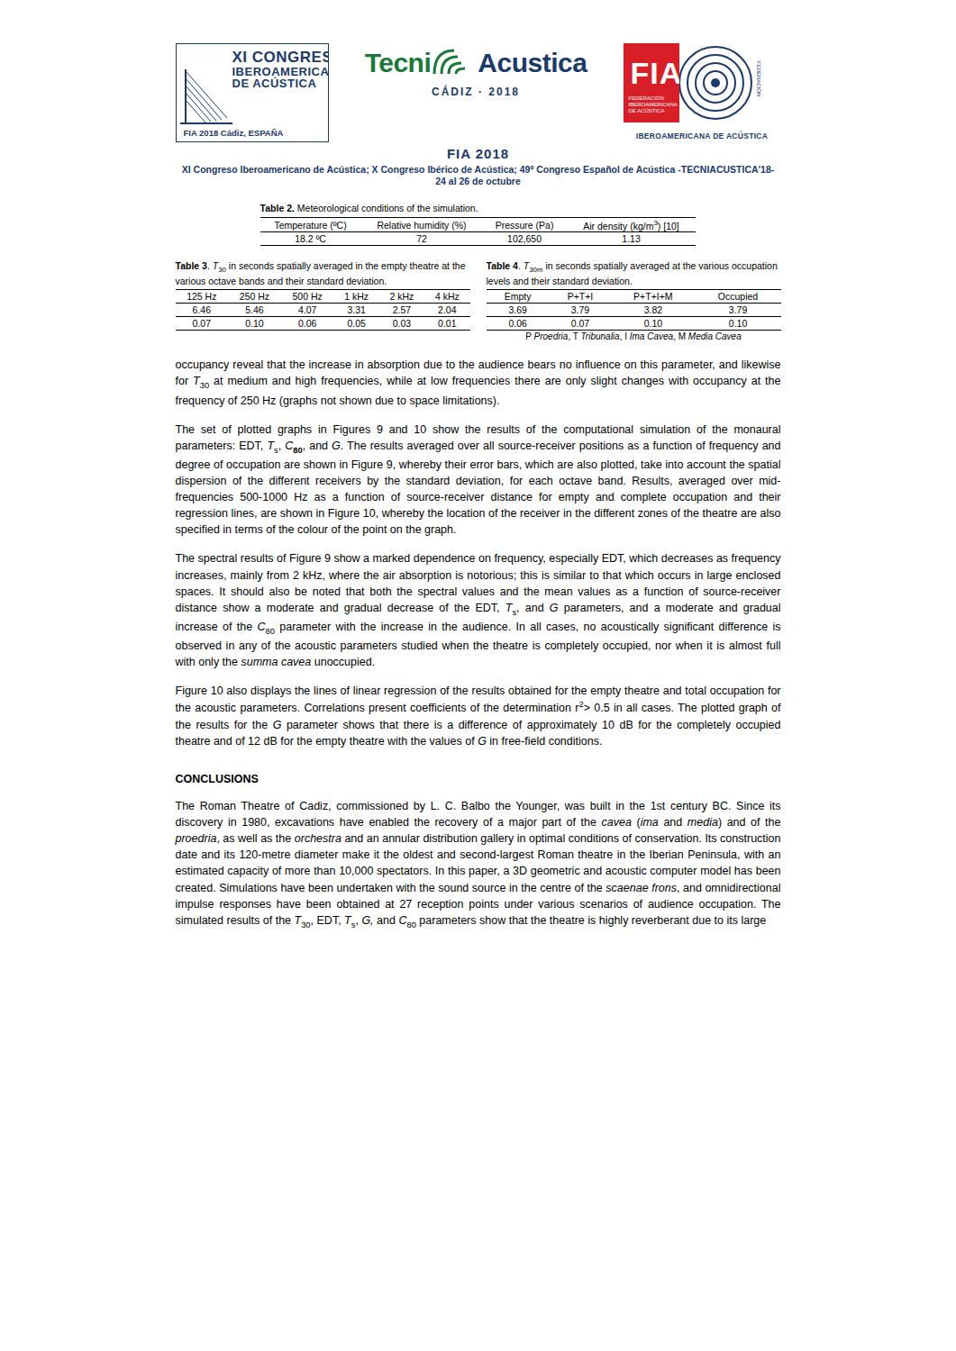XI CONGRESO IBEROAMERICANO
DE ACÚSTICA
FIA 2018 Cádiz, ESPAÑA
Tecni Acustica
CÁDIZ · 2018
FIA
FEDERACIÓN
IBEROAMERICANA
DE ACÚSTICA
FEDERACIÓN
IBEROAMERICANA DE ACÚSTICA
FIA 2018
XI Congreso Iberoamericano de Acústica; X Congreso Ibérico de Acústica; 49º Congreso Español de Acústica -TECNIACUSTICA'18-
24 al 26 de octubre
Table 2. Meteorological conditions of the simulation.
| Temperature (ºC) | Relative humidity (%) | Pressure (Pa) | Air density (kg/m 3 ) [10] |
| --- | --- | --- | --- |
| 18.2 ºC | 72 | 102,650 | 1.13 |
Table 3 . T 30 in seconds spatially averaged in the empty theatre at the various octave bands and their standard deviation.
| 125 Hz | 250 Hz | 500 Hz | 1 kHz | 2 kHz | 4 kHz |
| --- | --- | --- | --- | --- | --- |
| 6.46 | 5.46 | 4.07 | 3.31 | 2.57 | 2.04 |
| 0.07 | 0.10 | 0.06 | 0.05 | 0.03 | 0.01 |
Table 4 . T 30m in seconds spatially averaged at the various occupation levels and their standard deviation.
| Empty | P+T+I | P+T+I+M | Occupied |
| --- | --- | --- | --- |
| 3.69 | 3.79 | 3.82 | 3.79 |
| 0.06 | 0.07 | 0.10 | 0.10 |
| P Proedria , T Tribunalia , I Ima Cavea , M Media Cavea |
occupancy reveal that the increase in absorption due to the audience bears no influence on this parameter, and likewise for T30 at medium and high frequencies, while at low frequencies there are only slight changes with occupancy at the frequency of 250 Hz (graphs not shown due to space limitations).
The set of plotted graphs in Figures 9 and 10 show the results of the computational simulation of the monaural parameters: EDT, Ts, C80, and G. The results averaged over all source-receiver positions as a function of frequency and degree of occupation are shown in Figure 9, whereby their error bars, which are also plotted, take into account the spatial dispersion of the different receivers by the standard deviation, for each octave band. Results, averaged over mid-frequencies 500-1000 Hz as a function of source-receiver distance for empty and complete occupation and their regression lines, are shown in Figure 10, whereby the location of the receiver in the different zones of the theatre are also specified in terms of the colour of the point on the graph.
The spectral results of Figure 9 show a marked dependence on frequency, especially EDT, which decreases as frequency increases, mainly from 2 kHz, where the air absorption is notorious; this is similar to that which occurs in large enclosed spaces. It should also be noted that both the spectral values and the mean values as a function of source-receiver distance show a moderate and gradual decrease of the EDT, Ts, and G parameters, and a moderate and gradual increase of the C80 parameter with the increase in the audience. In all cases, no acoustically significant difference is observed in any of the acoustic parameters studied when the theatre is completely occupied, nor when it is almost full with only the summa cavea unoccupied.
Figure 10 also displays the lines of linear regression of the results obtained for the empty theatre and total occupation for the acoustic parameters. Correlations present coefficients of the determination r2> 0.5 in all cases. The plotted graph of the results for the G parameter shows that there is a difference of approximately 10 dB for the completely occupied theatre and of 12 dB for the empty theatre with the values of G in free-field conditions.
CONCLUSIONS
The Roman Theatre of Cadiz, commissioned by L. C. Balbo the Younger, was built in the 1st century BC. Since its discovery in 1980, excavations have enabled the recovery of a major part of the cavea (ima and media) and of the proedria, as well as the orchestra and an annular distribution gallery in optimal conditions of conservation. Its construction date and its 120-metre diameter make it the oldest and second-largest Roman theatre in the Iberian Peninsula, with an estimated capacity of more than 10,000 spectators. In this paper, a 3D geometric and acoustic computer model has been created. Simulations have been undertaken with the sound source in the centre of the scaenae frons, and omnidirectional impulse responses have been obtained at 27 reception points under various scenarios of audience occupation. The simulated results of the T30, EDT, Ts, G, and C80 parameters show that the theatre is highly reverberant due to its large